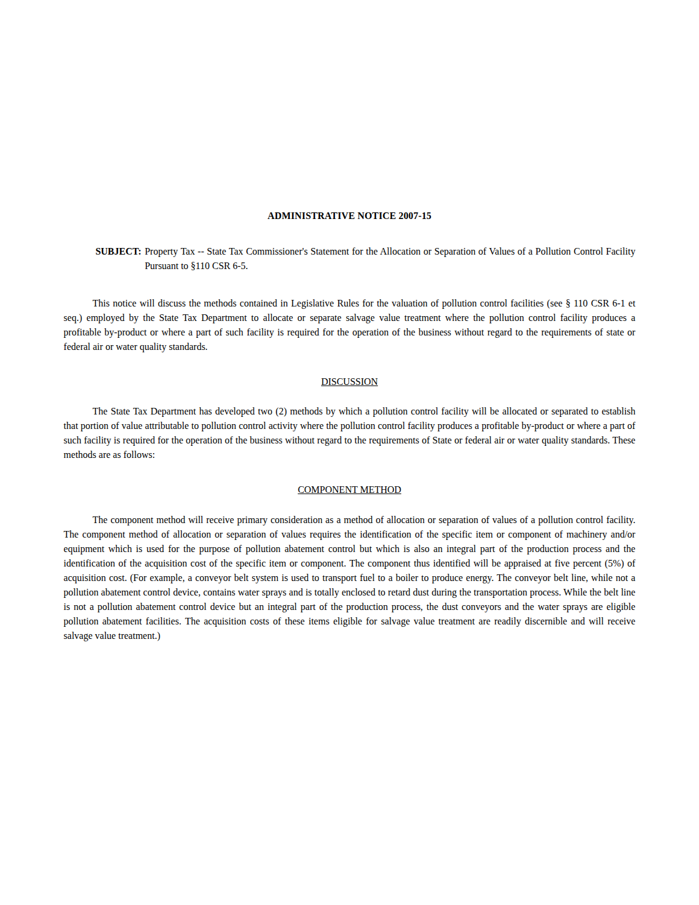ADMINISTRATIVE NOTICE 2007-15
SUBJECT:
Property Tax -- State Tax Commissioner's Statement for the Allocation or Separation of Values of a Pollution Control Facility Pursuant to §110 CSR 6-5.
This notice will discuss the methods contained in Legislative Rules for the valuation of pollution control facilities (see § 110 CSR 6-1 et seq.) employed by the State Tax Department to allocate or separate salvage value treatment where the pollution control facility produces a profitable by-product or where a part of such facility is required for the operation of the business without regard to the requirements of state or federal air or water quality standards.
DISCUSSION
The State Tax Department has developed two (2) methods by which a pollution control facility will be allocated or separated to establish that portion of value attributable to pollution control activity where the pollution control facility produces a profitable by-product or where a part of such facility is required for the operation of the business without regard to the requirements of State or federal air or water quality standards. These methods are as follows:
COMPONENT METHOD
The component method will receive primary consideration as a method of allocation or separation of values of a pollution control facility. The component method of allocation or separation of values requires the identification of the specific item or component of machinery and/or equipment which is used for the purpose of pollution abatement control but which is also an integral part of the production process and the identification of the acquisition cost of the specific item or component. The component thus identified will be appraised at five percent (5%) of acquisition cost. (For example, a conveyor belt system is used to transport fuel to a boiler to produce energy. The conveyor belt line, while not a pollution abatement control device, contains water sprays and is totally enclosed to retard dust during the transportation process. While the belt line is not a pollution abatement control device but an integral part of the production process, the dust conveyors and the water sprays are eligible pollution abatement facilities. The acquisition costs of these items eligible for salvage value treatment are readily discernible and will receive salvage value treatment.)